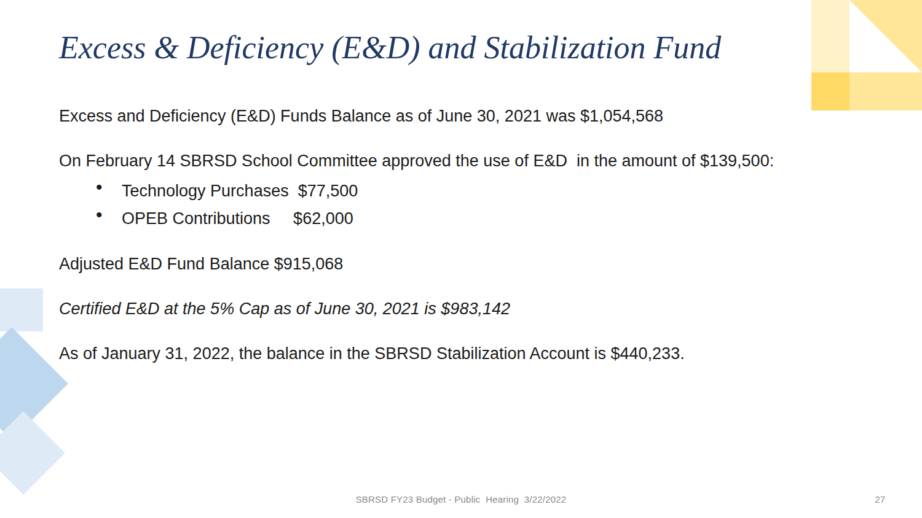Excess & Deficiency (E&D) and Stabilization Fund
Excess and Deficiency (E&D) Funds Balance as of June 30, 2021 was $1,054,568
On February 14 SBRSD School Committee approved the use of E&D in the amount of $139,500:
Technology Purchases $77,500
OPEB Contributions $62,000
Adjusted E&D Fund Balance $915,068
Certified E&D at the 5% Cap as of June 30, 2021 is $983,142
As of January 31, 2022, the balance in the SBRSD Stabilization Account is $440,233.
SBRSD FY23 Budget - Public Hearing 3/22/2022
27